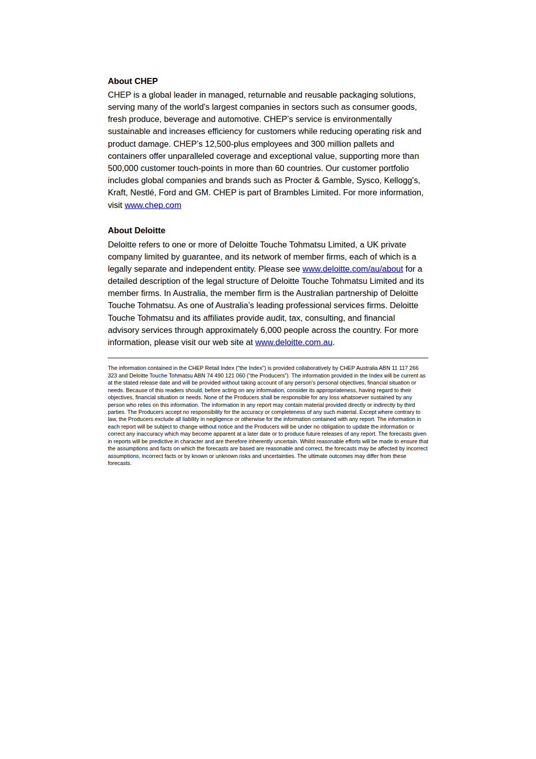About CHEP
CHEP is a global leader in managed, returnable and reusable packaging solutions, serving many of the world's largest companies in sectors such as consumer goods, fresh produce, beverage and automotive. CHEP’s service is environmentally sustainable and increases efficiency for customers while reducing operating risk and product damage. CHEP’s 12,500-plus employees and 300 million pallets and containers offer unparalleled coverage and exceptional value, supporting more than 500,000 customer touch-points in more than 60 countries. Our customer portfolio includes global companies and brands such as Procter & Gamble, Sysco, Kellogg's, Kraft, Nestlé, Ford and GM. CHEP is part of Brambles Limited. For more information, visit www.chep.com
About Deloitte
Deloitte refers to one or more of Deloitte Touche Tohmatsu Limited, a UK private company limited by guarantee, and its network of member firms, each of which is a legally separate and independent entity. Please see www.deloitte.com/au/about for a detailed description of the legal structure of Deloitte Touche Tohmatsu Limited and its member firms. In Australia, the member firm is the Australian partnership of Deloitte Touche Tohmatsu. As one of Australia’s leading professional services firms. Deloitte Touche Tohmatsu and its affiliates provide audit, tax, consulting, and financial advisory services through approximately 6,000 people across the country. For more information, please visit our web site at www.deloitte.com.au.
The information contained in the CHEP Retail Index ("the Index") is provided collaboratively by CHEP Australia ABN 11 117 266 323 and Deloitte Touche Tohmatsu ABN 74 490 121 060 (“the Producers”). The information provided in the Index will be current as at the stated release date and will be provided without taking account of any person's personal objectives, financial situation or needs. Because of this readers should, before acting on any information, consider its appropriateness, having regard to their objectives, financial situation or needs. None of the Producers shall be responsible for any loss whatsoever sustained by any person who relies on this information. The information in any report may contain material provided directly or indirectly by third parties. The Producers accept no responsibility for the accuracy or completeness of any such material. Except where contrary to law, the Producers exclude all liability in negligence or otherwise for the information contained with any report. The information in each report will be subject to change without notice and the Producers will be under no obligation to update the information or correct any inaccuracy which may become apparent at a later date or to produce future releases of any report. The forecasts given in reports will be predictive in character and are therefore inherently uncertain. Whilst reasonable efforts will be made to ensure that the assumptions and facts on which the forecasts are based are reasonable and correct, the forecasts may be affected by incorrect assumptions, incorrect facts or by known or unknown risks and uncertainties. The ultimate outcomes may differ from these forecasts.